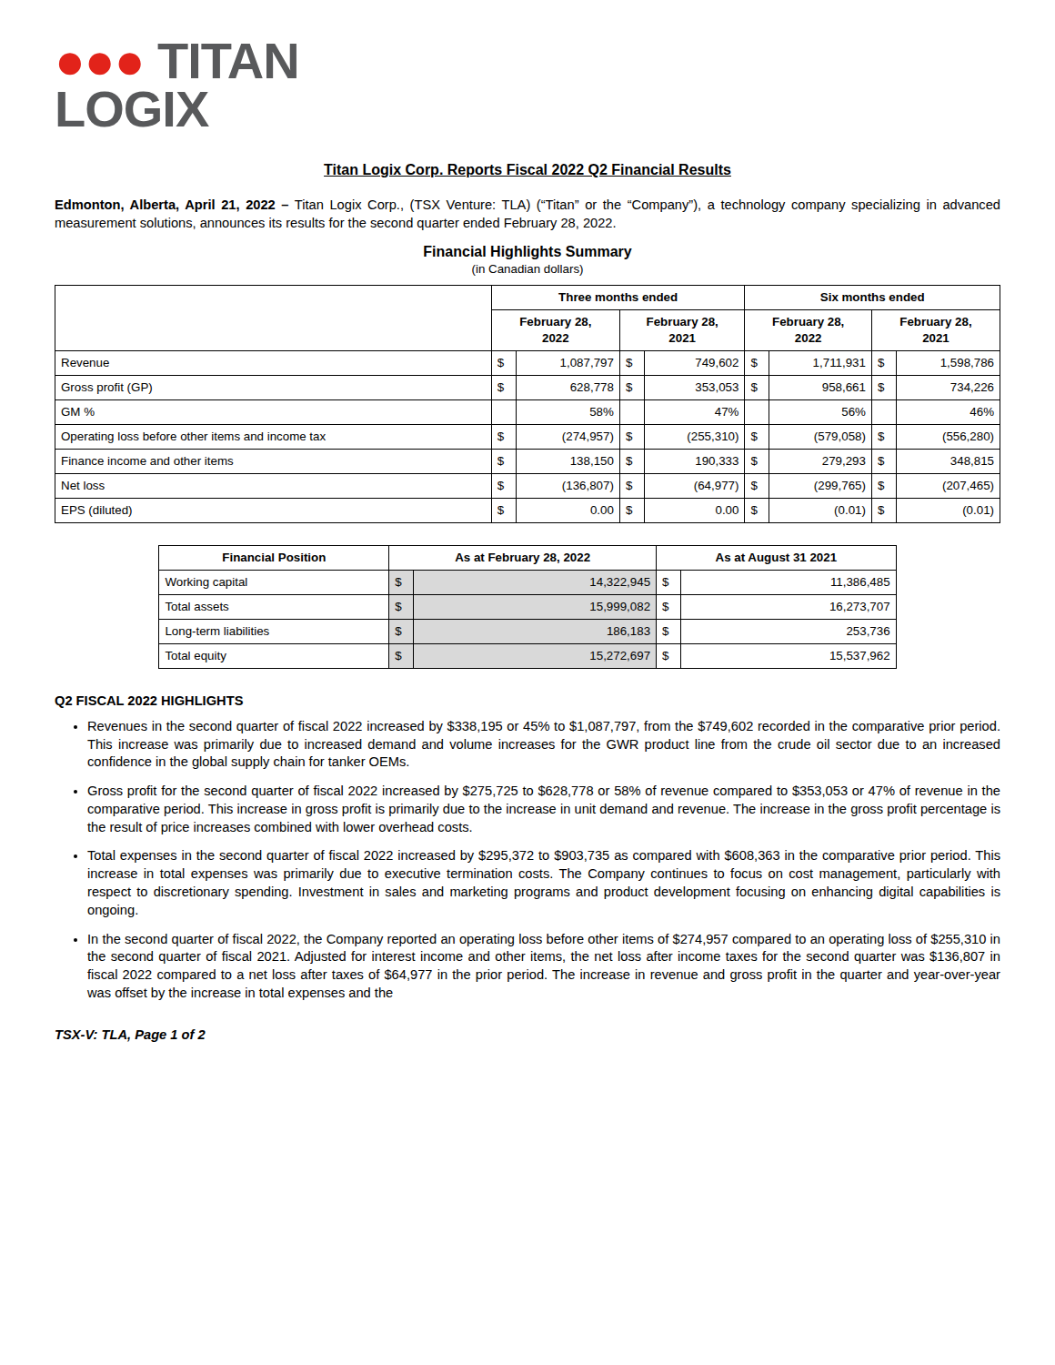●●● TITAN
LOGIX
Titan Logix Corp. Reports Fiscal 2022 Q2 Financial Results
Edmonton, Alberta, April 21, 2022 – Titan Logix Corp., (TSX Venture: TLA) (“Titan” or the “Company”), a technology company specializing in advanced measurement solutions, announces its results for the second quarter ended February 28, 2022.
Financial Highlights Summary
(in Canadian dollars)
| | Three months ended | Six months ended |
| --- | --- | --- |
| February 28, 2022 | February 28, 2021 | February 28, 2022 | February 28, 2021 |
| Revenue | $ | 1,087,797 | $ | 749,602 | $ | 1,711,931 | $ | 1,598,786 |
| Gross profit (GP) | $ | 628,778 | $ | 353,053 | $ | 958,661 | $ | 734,226 |
| GM % | | 58% | | 47% | | 56% | | 46% |
| Operating loss before other items and income tax | $ | (274,957) | $ | (255,310) | $ | (579,058) | $ | (556,280) |
| Finance income and other items | $ | 138,150 | $ | 190,333 | $ | 279,293 | $ | 348,815 |
| Net loss | $ | (136,807) | $ | (64,977) | $ | (299,765) | $ | (207,465) |
| EPS (diluted) | $ | 0.00 | $ | 0.00 | $ | (0.01) | $ | (0.01) |
| Financial Position | As at February 28, 2022 | As at August 31 2021 |
| --- | --- | --- |
| Working capital | $ | 14,322,945 | $ | 11,386,485 |
| Total assets | $ | 15,999,082 | $ | 16,273,707 |
| Long-term liabilities | $ | 186,183 | $ | 253,736 |
| Total equity | $ | 15,272,697 | $ | 15,537,962 |
Q2 FISCAL 2022 HIGHLIGHTS
Revenues in the second quarter of fiscal 2022 increased by $338,195 or 45% to $1,087,797, from the $749,602 recorded in the comparative prior period. This increase was primarily due to increased demand and volume increases for the GWR product line from the crude oil sector due to an increased confidence in the global supply chain for tanker OEMs.
Gross profit for the second quarter of fiscal 2022 increased by $275,725 to $628,778 or 58% of revenue compared to $353,053 or 47% of revenue in the comparative period. This increase in gross profit is primarily due to the increase in unit demand and revenue. The increase in the gross profit percentage is the result of price increases combined with lower overhead costs.
Total expenses in the second quarter of fiscal 2022 increased by $295,372 to $903,735 as compared with $608,363 in the comparative prior period. This increase in total expenses was primarily due to executive termination costs. The Company continues to focus on cost management, particularly with respect to discretionary spending. Investment in sales and marketing programs and product development focusing on enhancing digital capabilities is ongoing.
In the second quarter of fiscal 2022, the Company reported an operating loss before other items of $274,957 compared to an operating loss of $255,310 in the second quarter of fiscal 2021. Adjusted for interest income and other items, the net loss after income taxes for the second quarter was $136,807 in fiscal 2022 compared to a net loss after taxes of $64,977 in the prior period. The increase in revenue and gross profit in the quarter and year-over-year was offset by the increase in total expenses and the
TSX-V: TLA, Page 1 of 2